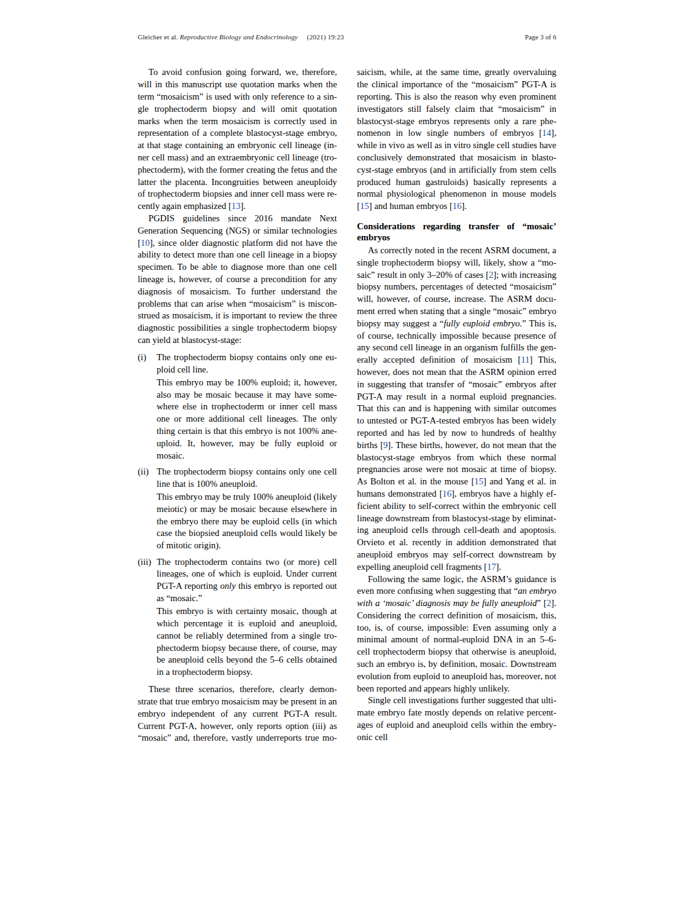Gleicher et al. Reproductive Biology and Endocrinology (2021) 19:23
Page 3 of 6
To avoid confusion going forward, we, therefore, will in this manuscript use quotation marks when the term “mosaicism” is used with only reference to a single trophectoderm biopsy and will omit quotation marks when the term mosaicism is correctly used in representation of a complete blastocyst-stage embryo, at that stage containing an embryonic cell lineage (inner cell mass) and an extraembryonic cell lineage (trophectoderm), with the former creating the fetus and the latter the placenta. Incongruities between aneuploidy of trophectoderm biopsies and inner cell mass were recently again emphasized [13].
PGDIS guidelines since 2016 mandate Next Generation Sequencing (NGS) or similar technologies [10], since older diagnostic platform did not have the ability to detect more than one cell lineage in a biopsy specimen. To be able to diagnose more than one cell lineage is, however, of course a precondition for any diagnosis of mosaicism. To further understand the problems that can arise when “mosaicism” is misconstrued as mosaicism, it is important to review the three diagnostic possibilities a single trophectoderm biopsy can yield at blastocyst-stage:
(i)
The trophectoderm biopsy contains only one euploid cell line.
This embryo may be 100% euploid; it, however, also may be mosaic because it may have somewhere else in trophectoderm or inner cell mass one or more additional cell lineages. The only thing certain is that this embryo is not 100% aneuploid. It, however, may be fully euploid or mosaic.
(ii)
The trophectoderm biopsy contains only one cell line that is 100% aneuploid.
This embryo may be truly 100% aneuploid (likely meiotic) or may be mosaic because elsewhere in the embryo there may be euploid cells (in which case the biopsied aneuploid cells would likely be of mitotic origin).
(iii)
The trophectoderm contains two (or more) cell lineages, one of which is euploid. Under current PGT-A reporting only this embryo is reported out as “mosaic.”
This embryo is with certainty mosaic, though at which percentage it is euploid and aneuploid, cannot be reliably determined from a single trophectoderm biopsy because there, of course, may be aneuploid cells beyond the 5–6 cells obtained in a trophectoderm biopsy.
These three scenarios, therefore, clearly demonstrate that true embryo mosaicism may be present in an embryo independent of any current PGT-A result. Current PGT-A, however, only reports option (iii) as “mosaic” and, therefore, vastly underreports true mosaicism, while, at the same time, greatly overvaluing the clinical importance of the “mosaicism” PGT-A is reporting. This is also the reason why even prominent investigators still falsely claim that “mosaicism” in blastocyst-stage embryos represents only a rare phenomenon in low single numbers of embryos [14], while in vivo as well as in vitro single cell studies have conclusively demonstrated that mosaicism in blastocyst-stage embryos (and in artificially from stem cells produced human gastruloids) basically represents a normal physiological phenomenon in mouse models [15] and human embryos [16].
Considerations regarding transfer of “mosaic’ embryos
As correctly noted in the recent ASRM document, a single trophectoderm biopsy will, likely, show a “mosaic” result in only 3–20% of cases [2]; with increasing biopsy numbers, percentages of detected “mosaicism” will, however, of course, increase. The ASRM document erred when stating that a single “mosaic” embryo biopsy may suggest a “fully euploid embryo.” This is, of course, technically impossible because presence of any second cell lineage in an organism fulfills the generally accepted definition of mosaicism [11] This, however, does not mean that the ASRM opinion erred in suggesting that transfer of “mosaic” embryos after PGT-A may result in a normal euploid pregnancies. That this can and is happening with similar outcomes to untested or PGT-A-tested embryos has been widely reported and has led by now to hundreds of healthy births [9]. These births, however, do not mean that the blastocyst-stage embryos from which these normal pregnancies arose were not mosaic at time of biopsy. As Bolton et al. in the mouse [15] and Yang et al. in humans demonstrated [16], embryos have a highly efficient ability to self-correct within the embryonic cell lineage downstream from blastocyst-stage by eliminating aneuploid cells through cell-death and apoptosis. Orvieto et al. recently in addition demonstrated that aneuploid embryos may self-correct downstream by expelling aneuploid cell fragments [17].
Following the same logic, the ASRM’s guidance is even more confusing when suggesting that “an embryo with a ‘mosaic’ diagnosis may be fully aneuploid” [2]. Considering the correct definition of mosaicism, this, too, is, of course, impossible: Even assuming only a minimal amount of normal-euploid DNA in an 5–6-cell trophectoderm biopsy that otherwise is aneuploid, such an embryo is, by definition, mosaic. Downstream evolution from euploid to aneuploid has, moreover, not been reported and appears highly unlikely.
Single cell investigations further suggested that ultimate embryo fate mostly depends on relative percentages of euploid and aneuploid cells within the embryonic cell